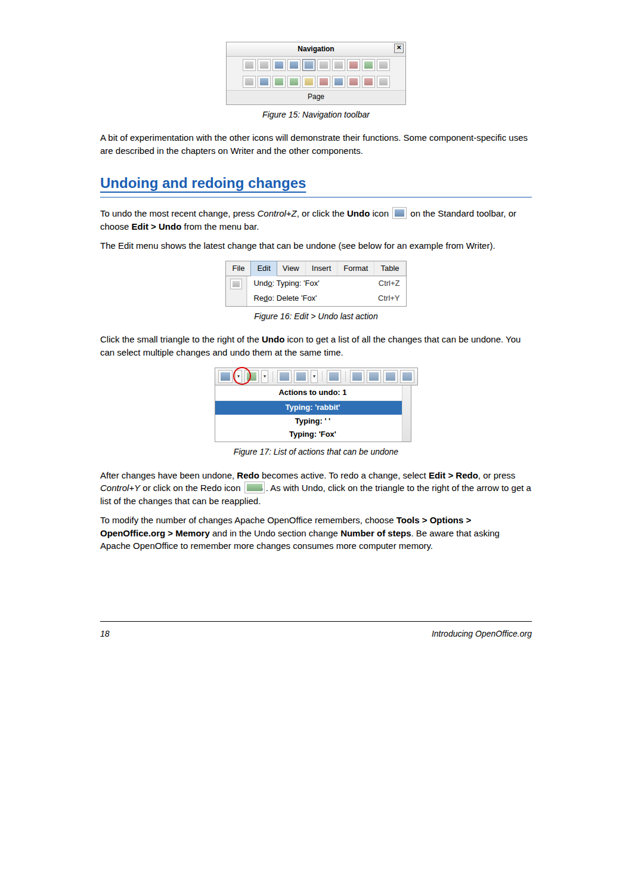Navigation ✕
Page
Figure 15: Navigation toolbar
A bit of experimentation with the other icons will demonstrate their functions. Some component-specific uses are described in the chapters on Writer and the other components.
Undoing and redoing changes
To undo the most recent change, press Control+Z, or click the Undo icon on the Standard toolbar, or choose Edit > Undo from the menu bar.
The Edit menu shows the latest change that can be undone (see below for an example from Writer).
File Edit View Insert Format Table
Undo: Typing: 'Fox'Ctrl+Z
Redo: Delete 'Fox'Ctrl+Y
Figure 16: Edit > Undo last action
Click the small triangle to the right of the Undo icon to get a list of all the changes that can be undone. You can select multiple changes and undo them at the same time.
▾ ▾ ▾
Actions to undo: 1
Typing: 'rabbit'
Typing: ' '
Typing: 'Fox'
Figure 17: List of actions that can be undone
After changes have been undone, Redo becomes active. To redo a change, select Edit > Redo, or press Control+Y or click on the Redo icon . As with Undo, click on the triangle to the right of the arrow to get a list of the changes that can be reapplied.
To modify the number of changes Apache OpenOffice remembers, choose Tools > Options > OpenOffice.org > Memory and in the Undo section change Number of steps. Be aware that asking Apache OpenOffice to remember more changes consumes more computer memory.
18 Introducing OpenOffice.org